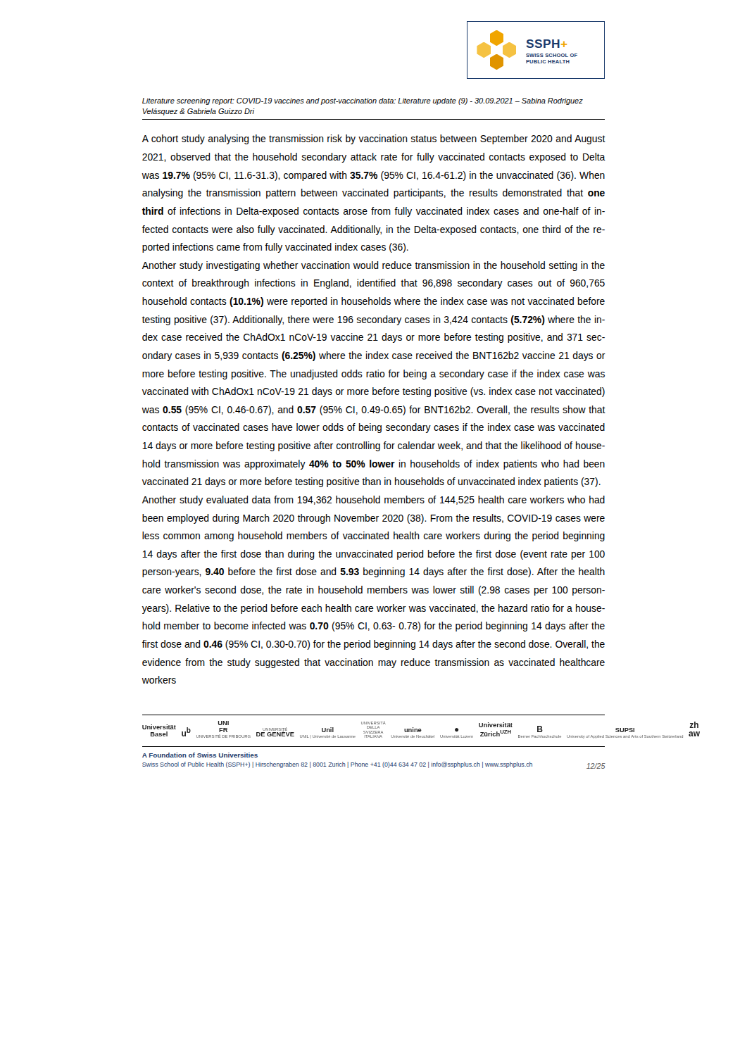SSPH+ SWISS SCHOOL OF PUBLIC HEALTH
Literature screening report: COVID-19 vaccines and post-vaccination data: Literature update (9) - 30.09.2021 – Sabina Rodriguez Velásquez & Gabriela Guizzo Dri
A cohort study analysing the transmission risk by vaccination status between September 2020 and August 2021, observed that the household secondary attack rate for fully vaccinated contacts exposed to Delta was 19.7% (95% CI, 11.6-31.3), compared with 35.7% (95% CI, 16.4-61.2) in the unvaccinated (36). When analysing the transmission pattern between vaccinated participants, the results demonstrated that one third of infections in Delta-exposed contacts arose from fully vaccinated index cases and one-half of infected contacts were also fully vaccinated. Additionally, in the Delta-exposed contacts, one third of the reported infections came from fully vaccinated index cases (36).
Another study investigating whether vaccination would reduce transmission in the household setting in the context of breakthrough infections in England, identified that 96,898 secondary cases out of 960,765 household contacts (10.1%) were reported in households where the index case was not vaccinated before testing positive (37). Additionally, there were 196 secondary cases in 3,424 contacts (5.72%) where the index case received the ChAdOx1 nCoV-19 vaccine 21 days or more before testing positive, and 371 secondary cases in 5,939 contacts (6.25%) where the index case received the BNT162b2 vaccine 21 days or more before testing positive. The unadjusted odds ratio for being a secondary case if the index case was vaccinated with ChAdOx1 nCoV-19 21 days or more before testing positive (vs. index case not vaccinated) was 0.55 (95% CI, 0.46-0.67), and 0.57 (95% CI, 0.49-0.65) for BNT162b2. Overall, the results show that contacts of vaccinated cases have lower odds of being secondary cases if the index case was vaccinated 14 days or more before testing positive after controlling for calendar week, and that the likelihood of household transmission was approximately 40% to 50% lower in households of index patients who had been vaccinated 21 days or more before testing positive than in households of unvaccinated index patients (37).
Another study evaluated data from 194,362 household members of 144,525 health care workers who had been employed during March 2020 through November 2020 (38). From the results, COVID-19 cases were less common among household members of vaccinated health care workers during the period beginning 14 days after the first dose than during the unvaccinated period before the first dose (event rate per 100 person-years, 9.40 before the first dose and 5.93 beginning 14 days after the first dose). After the health care worker's second dose, the rate in household members was lower still (2.98 cases per 100 person-years). Relative to the period before each health care worker was vaccinated, the hazard ratio for a household member to become infected was 0.70 (95% CI, 0.63- 0.78) for the period beginning 14 days after the first dose and 0.46 (95% CI, 0.30-0.70) for the period beginning 14 days after the second dose. Overall, the evidence from the study suggested that vaccination may reduce transmission as vaccinated healthcare workers
Universität Basel
ub
UNI FR UNIVERSITÉ DE FRIBOURG
UNIVERSITÉ DE GENÈVE
Unil UNIL | Université de Lausanne
UNIVERSITÀ DELLA SVIZZERA ITALIANA
unine Université de Neuchâtel
● Universität Luzern
Universität ZürichUZH
B Berner Fachhochschule
SUPSI University of Applied Sciences and Arts of Southern Switzerland
zh aw
A Foundation of Swiss Universities
Swiss School of Public Health (SSPH+) | Hirschengraben 82 | 8001 Zurich | Phone +41 (0)44 634 47 02 | info@ssphplus.ch | www.ssphplus.ch 12/25